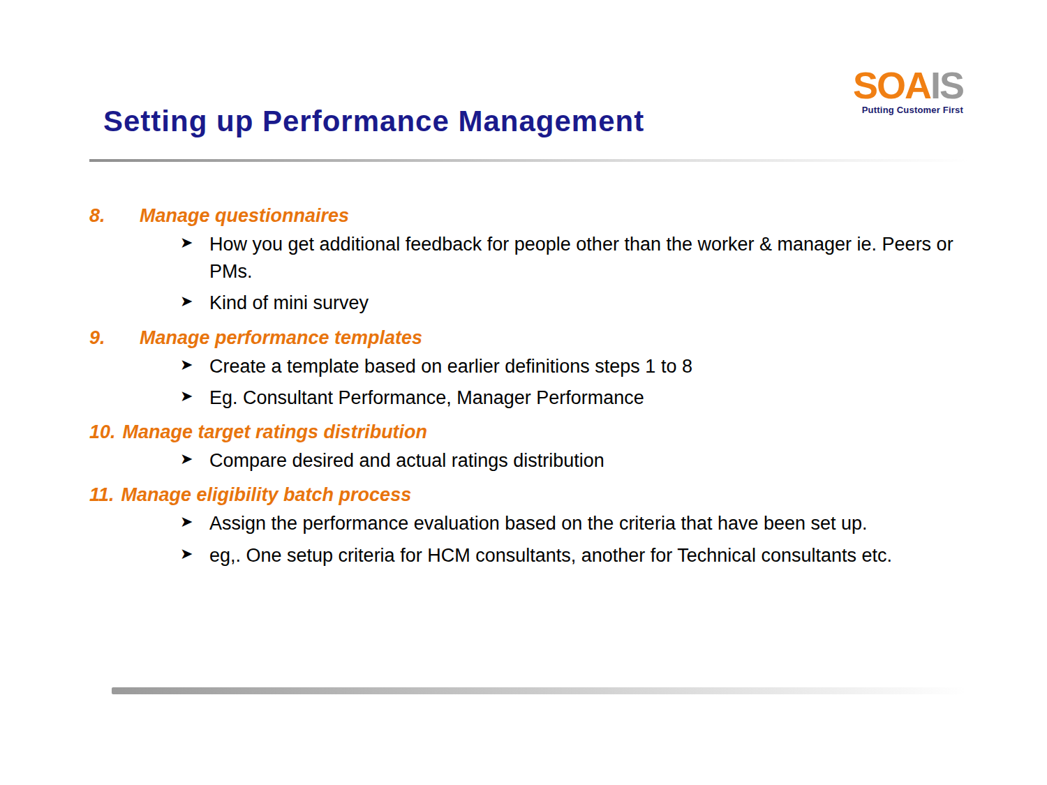SO AIS
Putting Customer First
Setting up Performance Management
Manage questionnaires
How you get additional feedback for people other than the worker & manager ie. Peers or PMs.
Kind of mini survey
Manage performance templates
Create a template based on earlier definitions steps 1 to 8
Eg. Consultant Performance, Manager Performance
Manage target ratings distribution
Compare desired and actual ratings distribution
Manage eligibility batch process
Assign the performance evaluation based on the criteria that have been set up.
eg,. One setup criteria for HCM consultants, another for Technical consultants etc.